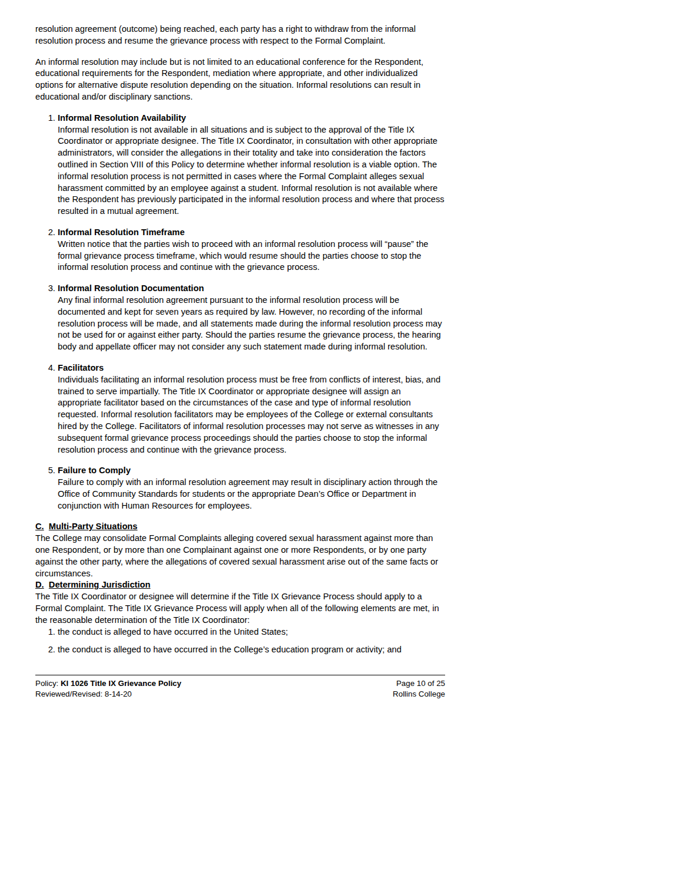resolution agreement (outcome) being reached, each party has a right to withdraw from the informal resolution process and resume the grievance process with respect to the Formal Complaint.
An informal resolution may include but is not limited to an educational conference for the Respondent, educational requirements for the Respondent, mediation where appropriate, and other individualized options for alternative dispute resolution depending on the situation. Informal resolutions can result in educational and/or disciplinary sanctions.
Informal Resolution Availability
Informal resolution is not available in all situations and is subject to the approval of the Title IX Coordinator or appropriate designee. The Title IX Coordinator, in consultation with other appropriate administrators, will consider the allegations in their totality and take into consideration the factors outlined in Section VIII of this Policy to determine whether informal resolution is a viable option. The informal resolution process is not permitted in cases where the Formal Complaint alleges sexual harassment committed by an employee against a student. Informal resolution is not available where the Respondent has previously participated in the informal resolution process and where that process resulted in a mutual agreement.
Informal Resolution Timeframe
Written notice that the parties wish to proceed with an informal resolution process will “pause” the formal grievance process timeframe, which would resume should the parties choose to stop the informal resolution process and continue with the grievance process.
Informal Resolution Documentation
Any final informal resolution agreement pursuant to the informal resolution process will be documented and kept for seven years as required by law. However, no recording of the informal resolution process will be made, and all statements made during the informal resolution process may not be used for or against either party. Should the parties resume the grievance process, the hearing body and appellate officer may not consider any such statement made during informal resolution.
Facilitators
Individuals facilitating an informal resolution process must be free from conflicts of interest, bias, and trained to serve impartially. The Title IX Coordinator or appropriate designee will assign an appropriate facilitator based on the circumstances of the case and type of informal resolution requested. Informal resolution facilitators may be employees of the College or external consultants hired by the College. Facilitators of informal resolution processes may not serve as witnesses in any subsequent formal grievance process proceedings should the parties choose to stop the informal resolution process and continue with the grievance process.
Failure to Comply
Failure to comply with an informal resolution agreement may result in disciplinary action through the Office of Community Standards for students or the appropriate Dean’s Office or Department in conjunction with Human Resources for employees.
C. Multi-Party Situations
The College may consolidate Formal Complaints alleging covered sexual harassment against more than one Respondent, or by more than one Complainant against one or more Respondents, or by one party against the other party, where the allegations of covered sexual harassment arise out of the same facts or circumstances.
D. Determining Jurisdiction
The Title IX Coordinator or designee will determine if the Title IX Grievance Process should apply to a Formal Complaint. The Title IX Grievance Process will apply when all of the following elements are met, in the reasonable determination of the Title IX Coordinator:
the conduct is alleged to have occurred in the United States;
the conduct is alleged to have occurred in the College’s education program or activity; and
Policy: KI 1026 Title IX Grievance Policy
Reviewed/Revised: 8-14-20
Page 10 of 25
Rollins College